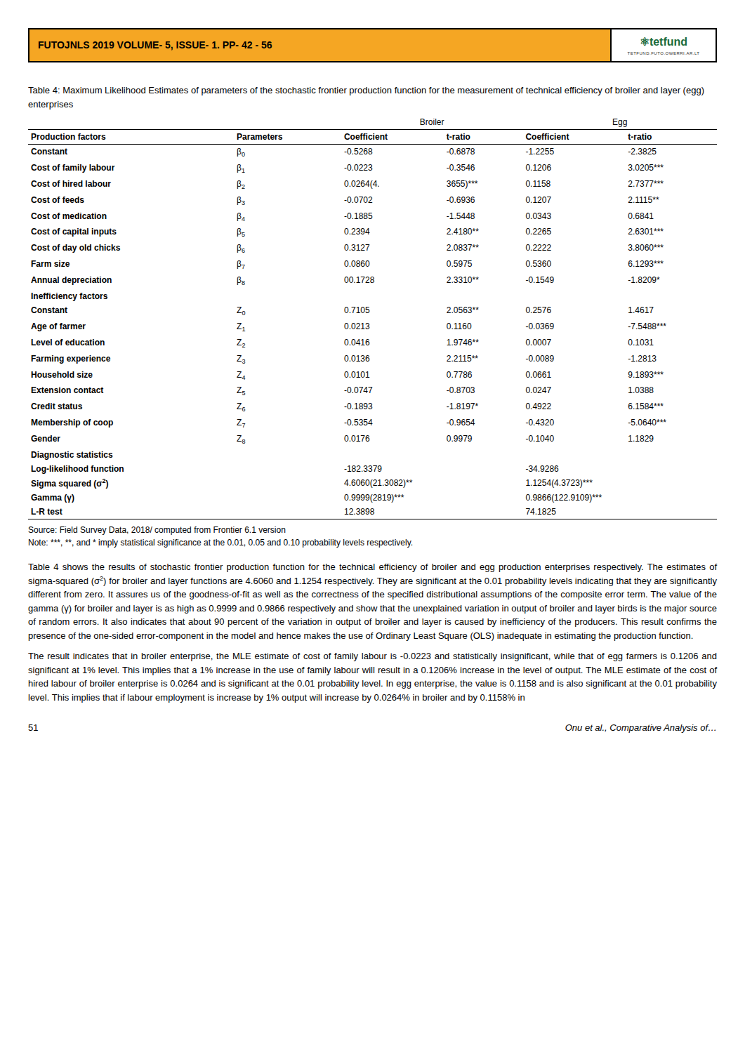FUTOJNLS 2019 VOLUME- 5, ISSUE- 1. PP- 42 - 56
⚛tetfund
TETFUND.FUTO.OWERRI.AR.LT
Table 4: Maximum Likelihood Estimates of parameters of the stochastic frontier production function for the measurement of technical efficiency of broiler and layer (egg) enterprises
| | | Broiler | Egg |
| --- | --- | --- | --- |
| Production factors | Parameters | Coefficient | t-ratio | Coefficient | t-ratio |
| Constant | β 0 | -0.5268 | -0.6878 | -1.2255 | -2.3825 |
| Cost of family labour | β 1 | -0.0223 | -0.3546 | 0.1206 | 3.0205*** |
| Cost of hired labour | β 2 | 0.0264(4. | 3655)*** | 0.1158 | 2.7377*** |
| Cost of feeds | β 3 | -0.0702 | -0.6936 | 0.1207 | 2.1115** |
| Cost of medication | β 4 | -0.1885 | -1.5448 | 0.0343 | 0.6841 |
| Cost of capital inputs | β 5 | 0.2394 | 2.4180** | 0.2265 | 2.6301*** |
| Cost of day old chicks | β 6 | 0.3127 | 2.0837** | 0.2222 | 3.8060*** |
| Farm size | β 7 | 0.0860 | 0.5975 | 0.5360 | 6.1293*** |
| Annual depreciation | β 8 | 00.1728 | 2.3310** | -0.1549 | -1.8209* |
| Inefficiency factors | | | | | |
| Constant | Z 0 | 0.7105 | 2.0563** | 0.2576 | 1.4617 |
| Age of farmer | Z 1 | 0.0213 | 0.1160 | -0.0369 | -7.5488*** |
| Level of education | Z 2 | 0.0416 | 1.9746** | 0.0007 | 0.1031 |
| Farming experience | Z 3 | 0.0136 | 2.2115** | -0.0089 | -1.2813 |
| Household size | Z 4 | 0.0101 | 0.7786 | 0.0661 | 9.1893*** |
| Extension contact | Z 5 | -0.0747 | -0.8703 | 0.0247 | 1.0388 |
| Credit status | Z 6 | -0.1893 | -1.8197* | 0.4922 | 6.1584*** |
| Membership of coop | Z 7 | -0.5354 | -0.9654 | -0.4320 | -5.0640*** |
| Gender | Z 8 | 0.0176 | 0.9979 | -0.1040 | 1.1829 |
| Diagnostic statistics | | | | | |
| Log-likelihood function | | -182.3379 | -34.9286 |
| Sigma squared (σ 2 ) | | 4.6060(21.3082)** | 1.1254(4.3723)*** |
| Gamma (γ) | | 0.9999(2819)*** | 0.9866(122.9109)*** |
| L-R test | | 12.3898 | 74.1825 |
Source: Field Survey Data, 2018/ computed from Frontier 6.1 version
Note: ***, **, and * imply statistical significance at the 0.01, 0.05 and 0.10 probability levels respectively.
Table 4 shows the results of stochastic frontier production function for the technical efficiency of broiler and egg production enterprises respectively. The estimates of sigma-squared (σ2) for broiler and layer functions are 4.6060 and 1.1254 respectively. They are significant at the 0.01 probability levels indicating that they are significantly different from zero. It assures us of the goodness-of-fit as well as the correctness of the specified distributional assumptions of the composite error term. The value of the gamma (γ) for broiler and layer is as high as 0.9999 and 0.9866 respectively and show that the unexplained variation in output of broiler and layer birds is the major source of random errors. It also indicates that about 90 percent of the variation in output of broiler and layer is caused by inefficiency of the producers. This result confirms the presence of the one-sided error-component in the model and hence makes the use of Ordinary Least Square (OLS) inadequate in estimating the production function.
The result indicates that in broiler enterprise, the MLE estimate of cost of family labour is -0.0223 and statistically insignificant, while that of egg farmers is 0.1206 and significant at 1% level. This implies that a 1% increase in the use of family labour will result in a 0.1206% increase in the level of output. The MLE estimate of the cost of hired labour of broiler enterprise is 0.0264 and is significant at the 0.01 probability level. In egg enterprise, the value is 0.1158 and is also significant at the 0.01 probability level. This implies that if labour employment is increase by 1% output will increase by 0.0264% in broiler and by 0.1158% in
51
Onu et al., Comparative Analysis of…